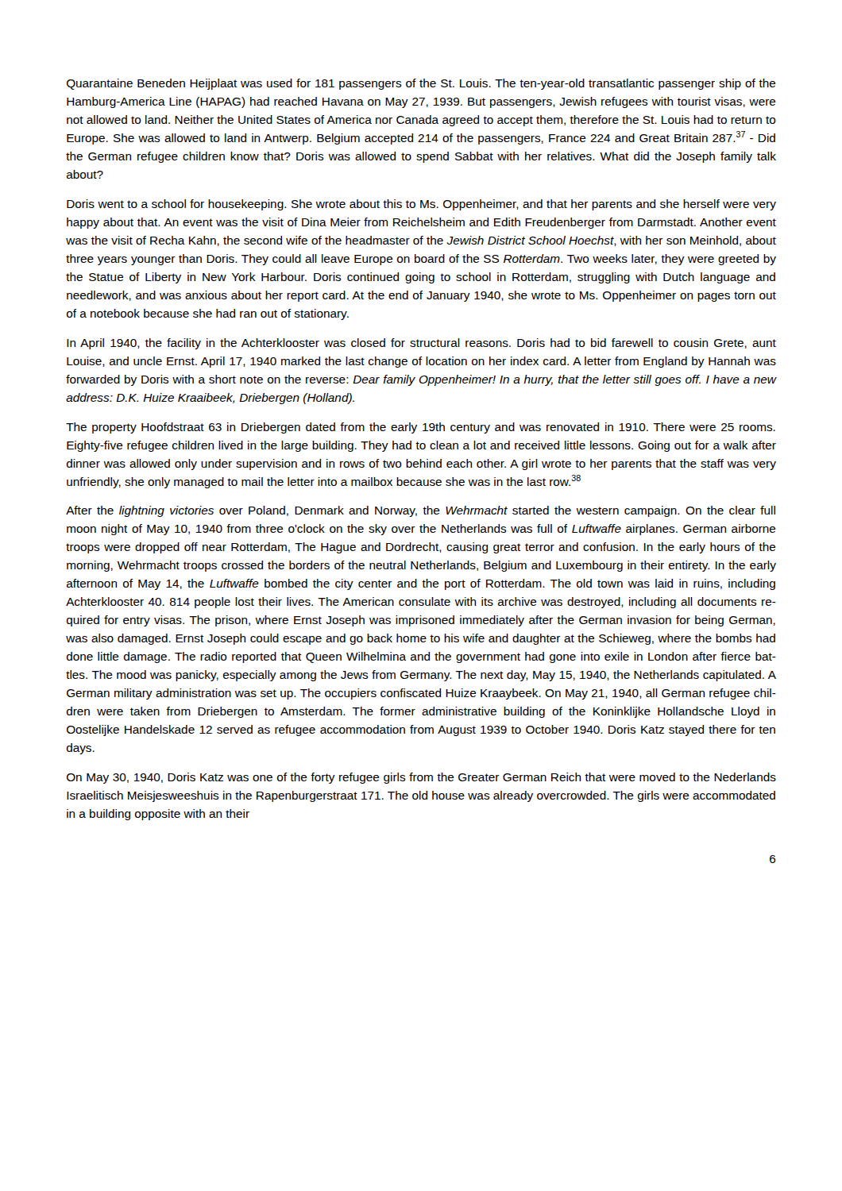Quarantaine Beneden Heijplaat was used for 181 passengers of the St. Louis. The ten-year-old transatlantic passenger ship of the Hamburg-America Line (HAPAG) had reached Havana on May 27, 1939. But passengers, Jewish refugees with tourist visas, were not allowed to land. Neither the United States of America nor Canada agreed to accept them, therefore the St. Louis had to return to Europe. She was allowed to land in Antwerp. Belgium accepted 214 of the passengers, France 224 and Great Britain 287.37 - Did the German refugee children know that? Doris was allowed to spend Sabbat with her relatives. What did the Joseph family talk about?
Doris went to a school for housekeeping. She wrote about this to Ms. Oppenheimer, and that her parents and she herself were very happy about that. An event was the visit of Dina Meier from Reichelsheim and Edith Freudenberger from Darmstadt. Another event was the visit of Recha Kahn, the second wife of the headmaster of the Jewish District School Hoechst, with her son Meinhold, about three years younger than Doris. They could all leave Europe on board of the SS Rotterdam. Two weeks later, they were greeted by the Statue of Liberty in New York Harbour. Doris continued going to school in Rotterdam, struggling with Dutch language and needlework, and was anxious about her report card. At the end of January 1940, she wrote to Ms. Oppenheimer on pages torn out of a notebook because she had ran out of stationary.
In April 1940, the facility in the Achterklooster was closed for structural reasons. Doris had to bid farewell to cousin Grete, aunt Louise, and uncle Ernst. April 17, 1940 marked the last change of location on her index card. A letter from England by Hannah was forwarded by Doris with a short note on the reverse: Dear family Oppenheimer! In a hurry, that the letter still goes off. I have a new address: D.K. Huize Kraaibeek, Driebergen (Holland).
The property Hoofdstraat 63 in Driebergen dated from the early 19th century and was renovated in 1910. There were 25 rooms. Eighty-five refugee children lived in the large building. They had to clean a lot and received little lessons. Going out for a walk after dinner was allowed only under supervision and in rows of two behind each other. A girl wrote to her parents that the staff was very unfriendly, she only managed to mail the letter into a mailbox because she was in the last row.38
After the lightning victories over Poland, Denmark and Norway, the Wehrmacht started the western campaign. On the clear full moon night of May 10, 1940 from three o'clock on the sky over the Netherlands was full of Luftwaffe airplanes. German airborne troops were dropped off near Rotterdam, The Hague and Dordrecht, causing great terror and confusion. In the early hours of the morning, Wehrmacht troops crossed the borders of the neutral Netherlands, Belgium and Luxembourg in their entirety. In the early afternoon of May 14, the Luftwaffe bombed the city center and the port of Rotterdam. The old town was laid in ruins, including Achterklooster 40. 814 people lost their lives. The American consulate with its archive was destroyed, including all documents required for entry visas. The prison, where Ernst Joseph was imprisoned immediately after the German invasion for being German, was also damaged. Ernst Joseph could escape and go back home to his wife and daughter at the Schieweg, where the bombs had done little damage. The radio reported that Queen Wilhelmina and the government had gone into exile in London after fierce battles. The mood was panicky, especially among the Jews from Germany. The next day, May 15, 1940, the Netherlands capitulated. A German military administration was set up. The occupiers confiscated Huize Kraaybeek. On May 21, 1940, all German refugee children were taken from Driebergen to Amsterdam. The former administrative building of the Koninklijke Hollandsche Lloyd in Oostelijke Handelskade 12 served as refugee accommodation from August 1939 to October 1940. Doris Katz stayed there for ten days.
On May 30, 1940, Doris Katz was one of the forty refugee girls from the Greater German Reich that were moved to the Nederlands Israelitisch Meisjesweeshuis in the Rapenburgerstraat 171. The old house was already overcrowded. The girls were accommodated in a building opposite with an their
6